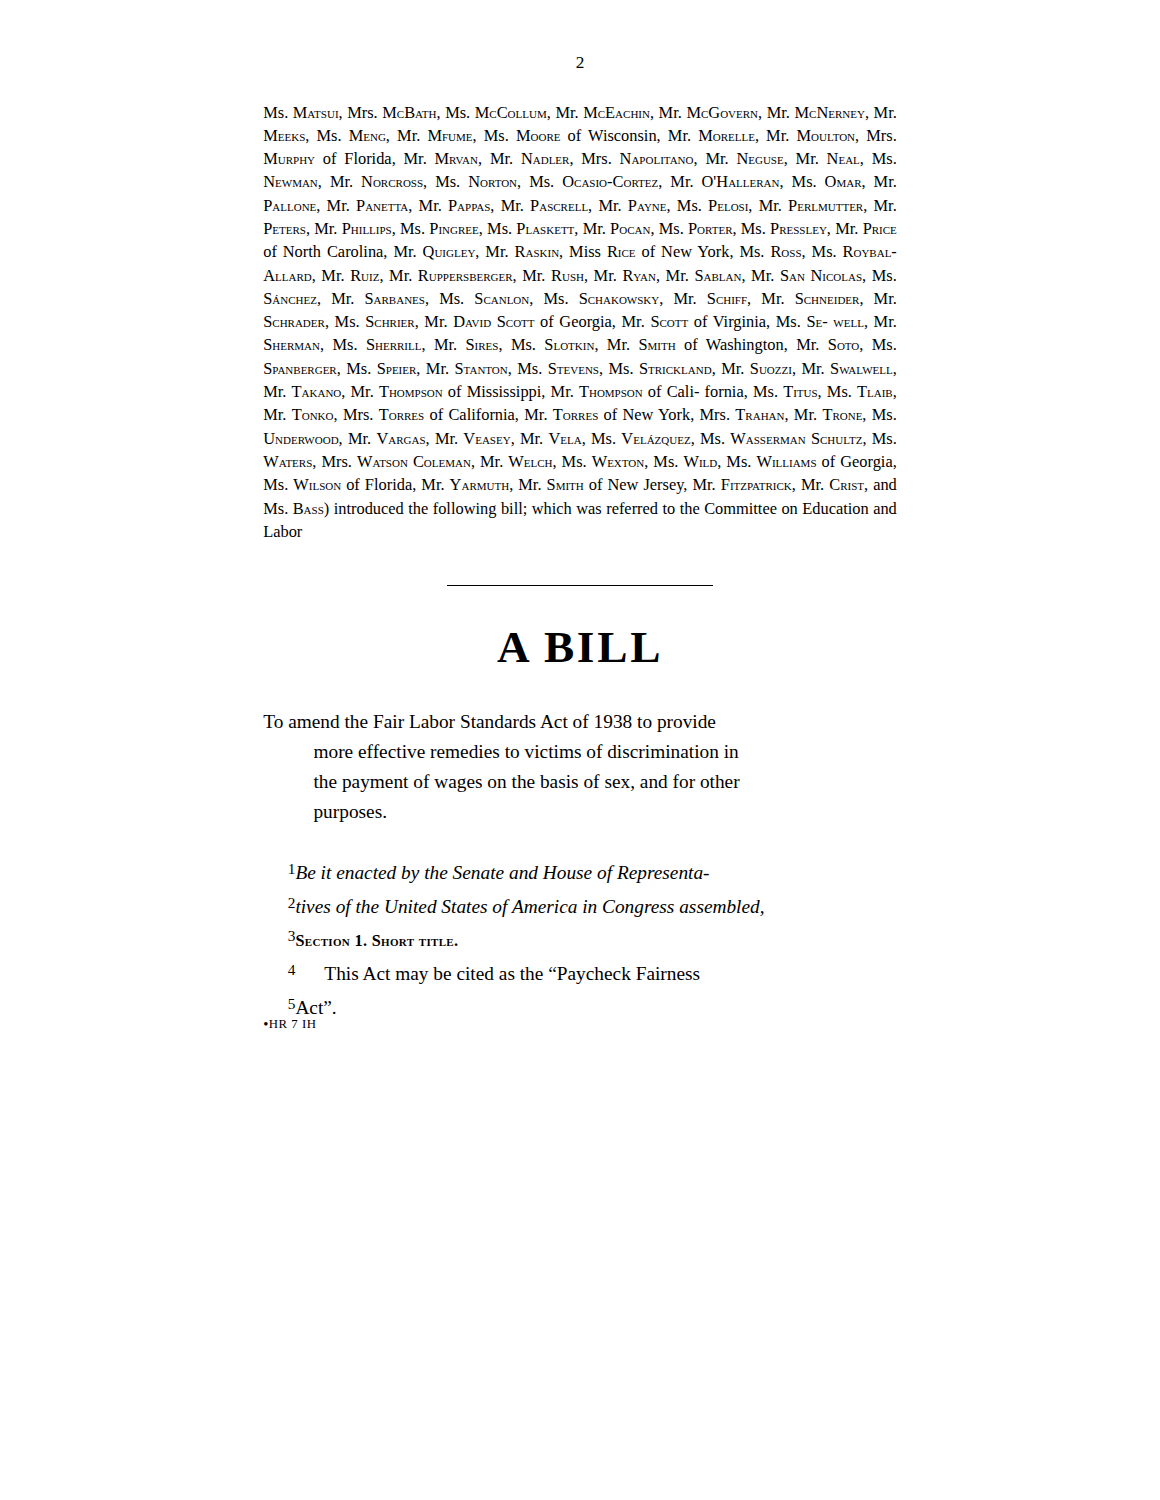2
Ms. Matsui, Mrs. McBath, Ms. McCollum, Mr. McEachin, Mr. McGovern, Mr. McNerney, Mr. Meeks, Ms. Meng, Mr. Mfume, Ms. Moore of Wisconsin, Mr. Morelle, Mr. Moulton, Mrs. Murphy of Florida, Mr. Mrvan, Mr. Nadler, Mrs. Napolitano, Mr. Neguse, Mr. Neal, Ms. Newman, Mr. Norcross, Ms. Norton, Ms. Ocasio-Cortez, Mr. O'Halleran, Ms. Omar, Mr. Pallone, Mr. Panetta, Mr. Pappas, Mr. Pascrell, Mr. Payne, Ms. Pelosi, Mr. Perlmutter, Mr. Peters, Mr. Phillips, Ms. Pingree, Ms. Plaskett, Mr. Pocan, Ms. Porter, Ms. Pressley, Mr. Price of North Carolina, Mr. Quigley, Mr. Raskin, Miss Rice of New York, Ms. Ross, Ms. Roybal-Allard, Mr. Ruiz, Mr. Ruppersberger, Mr. Rush, Mr. Ryan, Mr. Sablan, Mr. San Nicolas, Ms. Sánchez, Mr. Sarbanes, Ms. Scanlon, Ms. Schakowsky, Mr. Schiff, Mr. Schneider, Mr. Schrader, Ms. Schrier, Mr. David Scott of Georgia, Mr. Scott of Virginia, Ms. Se- well, Mr. Sherman, Ms. Sherrill, Mr. Sires, Ms. Slotkin, Mr. Smith of Washington, Mr. Soto, Ms. Spanberger, Ms. Speier, Mr. Stanton, Ms. Stevens, Ms. Strickland, Mr. Suozzi, Mr. Swalwell, Mr. Takano, Mr. Thompson of Mississippi, Mr. Thompson of Cali- fornia, Ms. Titus, Ms. Tlaib, Mr. Tonko, Mrs. Torres of California, Mr. Torres of New York, Mrs. Trahan, Mr. Trone, Ms. Underwood, Mr. Vargas, Mr. Veasey, Mr. Vela, Ms. Velázquez, Ms. Wasserman Schultz, Ms. Waters, Mrs. Watson Coleman, Mr. Welch, Ms. Wexton, Ms. Wild, Ms. Williams of Georgia, Ms. Wilson of Florida, Mr. Yarmuth, Mr. Smith of New Jersey, Mr. Fitzpatrick, Mr. Crist, and Ms. Bass) introduced the following bill; which was referred to the Committee on Education and Labor
A BILL
To amend the Fair Labor Standards Act of 1938 to provide
more effective remedies to victims of discrimination in
the payment of wages on the basis of sex, and for other
purposes.
| 1 | Be it enacted by the Senate and House of Representa- |
| 2 | tives of the United States of America in Congress assembled, |
| 3 | Section 1. Short title. |
| 4 | This Act may be cited as the “Paycheck Fairness |
| 5 | Act”. |
•HR 7 IH